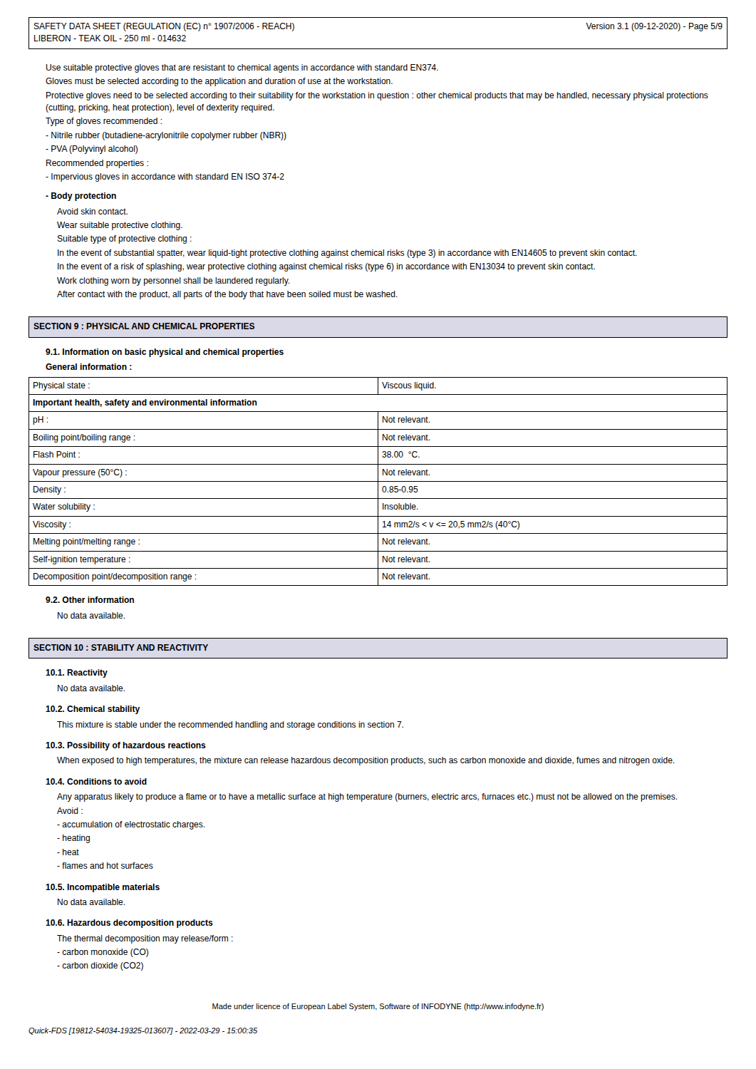SAFETY DATA SHEET (REGULATION (EC) n° 1907/2006 - REACH)
LIBERON - TEAK OIL - 250 ml - 014632
Version 3.1 (09-12-2020) - Page 5/9
Use suitable protective gloves that are resistant to chemical agents in accordance with standard EN374.
Gloves must be selected according to the application and duration of use at the workstation.
Protective gloves need to be selected according to their suitability for the workstation in question : other chemical products that may be handled, necessary physical protections (cutting, pricking, heat protection), level of dexterity required.
Type of gloves recommended :
- Nitrile rubber (butadiene-acrylonitrile copolymer rubber (NBR))
- PVA (Polyvinyl alcohol)
Recommended properties :
- Impervious gloves in accordance with standard EN ISO 374-2
- Body protection
Avoid skin contact.
Wear suitable protective clothing.
Suitable type of protective clothing :
In the event of substantial spatter, wear liquid-tight protective clothing against chemical risks (type 3) in accordance with EN14605 to prevent skin contact.
In the event of a risk of splashing, wear protective clothing against chemical risks (type 6) in accordance with EN13034 to prevent skin contact.
Work clothing worn by personnel shall be laundered regularly.
After contact with the product, all parts of the body that have been soiled must be washed.
SECTION 9 : PHYSICAL AND CHEMICAL PROPERTIES
9.1. Information on basic physical and chemical properties
General information :
| Physical state : | Viscous liquid. |
| Important health, safety and environmental information |
| pH : | Not relevant. |
| Boiling point/boiling range : | Not relevant. |
| Flash Point : | 38.00 °C. |
| Vapour pressure (50°C) : | Not relevant. |
| Density : | 0.85-0.95 |
| Water solubility : | Insoluble. |
| Viscosity : | 14 mm2/s < v <= 20,5 mm2/s (40°C) |
| Melting point/melting range : | Not relevant. |
| Self-ignition temperature : | Not relevant. |
| Decomposition point/decomposition range : | Not relevant. |
9.2. Other information
No data available.
SECTION 10 : STABILITY AND REACTIVITY
10.1. Reactivity
No data available.
10.2. Chemical stability
This mixture is stable under the recommended handling and storage conditions in section 7.
10.3. Possibility of hazardous reactions
When exposed to high temperatures, the mixture can release hazardous decomposition products, such as carbon monoxide and dioxide, fumes and nitrogen oxide.
10.4. Conditions to avoid
Any apparatus likely to produce a flame or to have a metallic surface at high temperature (burners, electric arcs, furnaces etc.) must not be allowed on the premises.
Avoid :
- accumulation of electrostatic charges.
- heating
- heat
- flames and hot surfaces
10.5. Incompatible materials
No data available.
10.6. Hazardous decomposition products
The thermal decomposition may release/form :
- carbon monoxide (CO)
- carbon dioxide (CO2)
Made under licence of European Label System, Software of INFODYNE (http://www.infodyne.fr)
Quick-FDS [19812-54034-19325-013607] - 2022-03-29 - 15:00:35